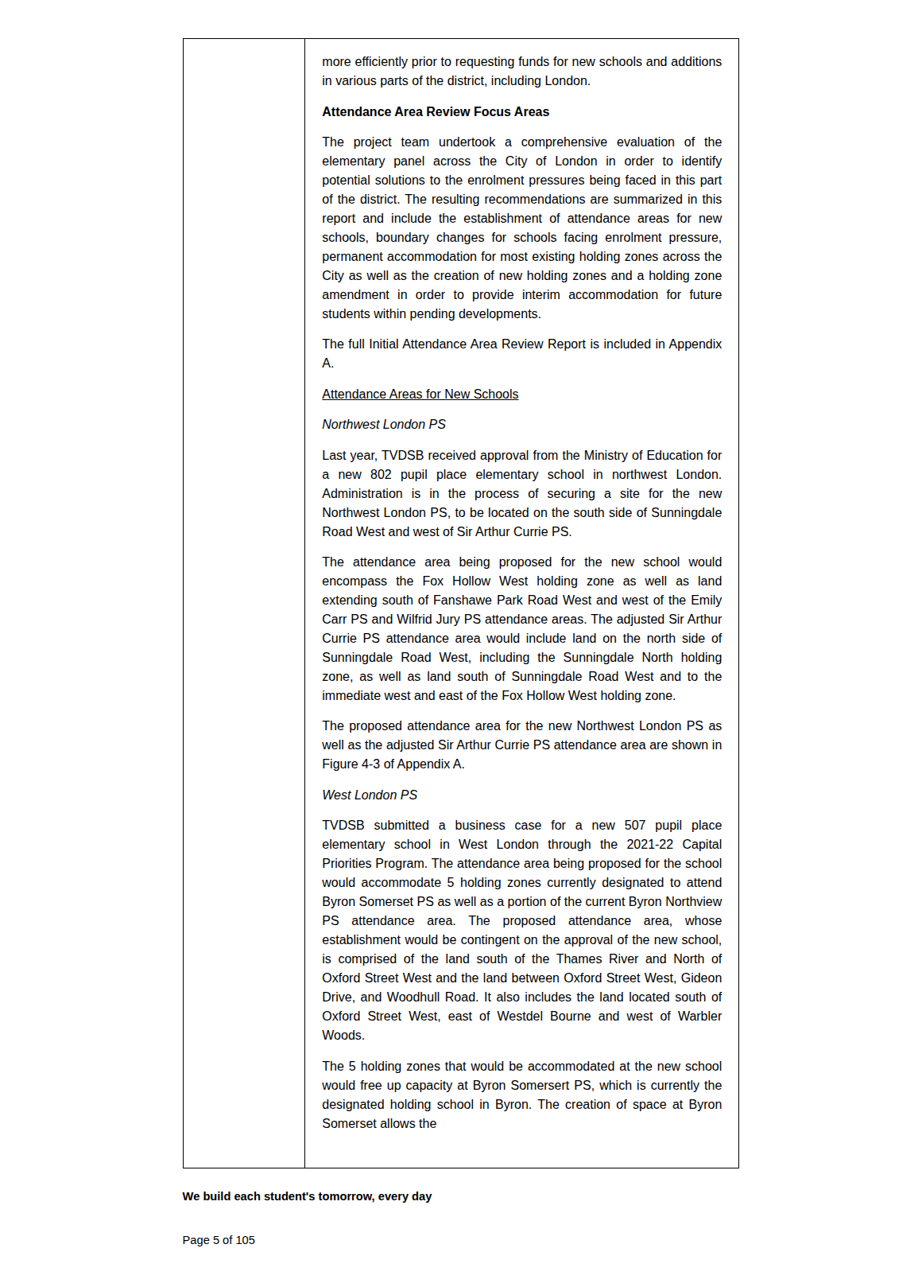more efficiently prior to requesting funds for new schools and additions in various parts of the district, including London.
Attendance Area Review Focus Areas
The project team undertook a comprehensive evaluation of the elementary panel across the City of London in order to identify potential solutions to the enrolment pressures being faced in this part of the district. The resulting recommendations are summarized in this report and include the establishment of attendance areas for new schools, boundary changes for schools facing enrolment pressure, permanent accommodation for most existing holding zones across the City as well as the creation of new holding zones and a holding zone amendment in order to provide interim accommodation for future students within pending developments.
The full Initial Attendance Area Review Report is included in Appendix A.
Attendance Areas for New Schools
Northwest London PS
Last year, TVDSB received approval from the Ministry of Education for a new 802 pupil place elementary school in northwest London. Administration is in the process of securing a site for the new Northwest London PS, to be located on the south side of Sunningdale Road West and west of Sir Arthur Currie PS.
The attendance area being proposed for the new school would encompass the Fox Hollow West holding zone as well as land extending south of Fanshawe Park Road West and west of the Emily Carr PS and Wilfrid Jury PS attendance areas. The adjusted Sir Arthur Currie PS attendance area would include land on the north side of Sunningdale Road West, including the Sunningdale North holding zone, as well as land south of Sunningdale Road West and to the immediate west and east of the Fox Hollow West holding zone.
The proposed attendance area for the new Northwest London PS as well as the adjusted Sir Arthur Currie PS attendance area are shown in Figure 4-3 of Appendix A.
West London PS
TVDSB submitted a business case for a new 507 pupil place elementary school in West London through the 2021-22 Capital Priorities Program. The attendance area being proposed for the school would accommodate 5 holding zones currently designated to attend Byron Somerset PS as well as a portion of the current Byron Northview PS attendance area. The proposed attendance area, whose establishment would be contingent on the approval of the new school, is comprised of the land south of the Thames River and North of Oxford Street West and the land between Oxford Street West, Gideon Drive, and Woodhull Road. It also includes the land located south of Oxford Street West, east of Westdel Bourne and west of Warbler Woods.
The 5 holding zones that would be accommodated at the new school would free up capacity at Byron Somersert PS, which is currently the designated holding school in Byron. The creation of space at Byron Somerset allows the
We build each student's tomorrow, every day
Page 5 of 105